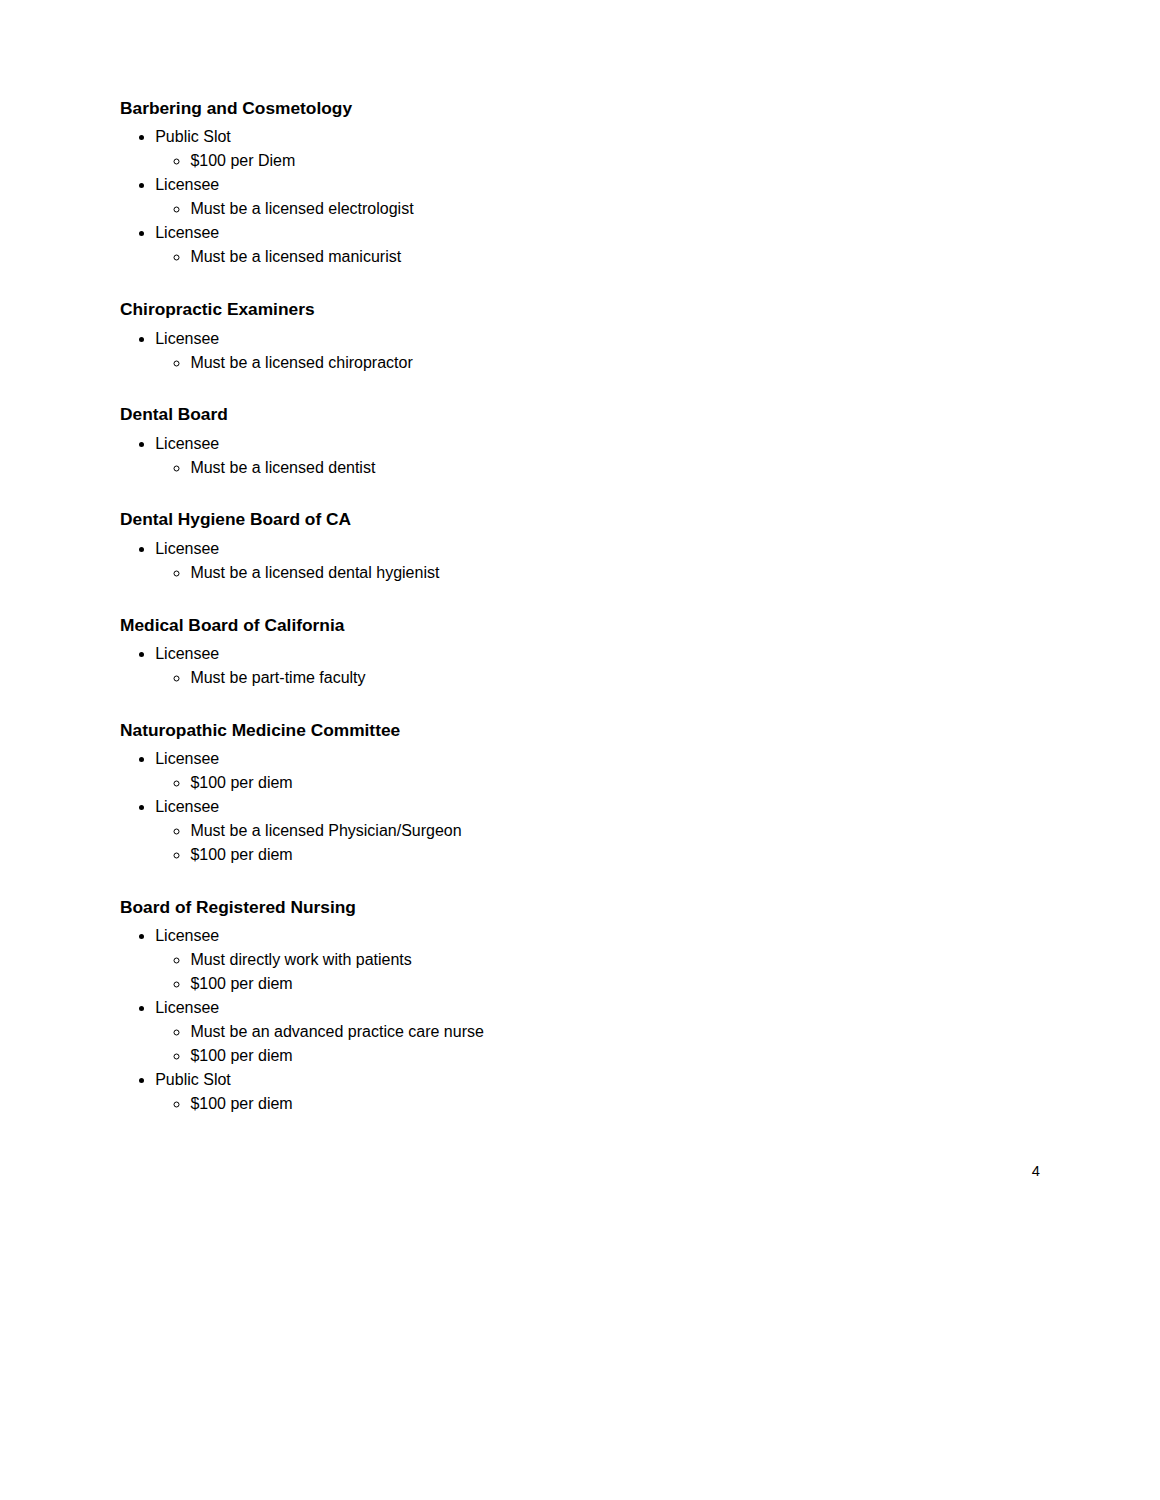Barbering and Cosmetology
Public Slot
$100 per Diem
Licensee
Must be a licensed electrologist
Licensee
Must be a licensed manicurist
Chiropractic Examiners
Licensee
Must be a licensed chiropractor
Dental Board
Licensee
Must be a licensed dentist
Dental Hygiene Board of CA
Licensee
Must be a licensed dental hygienist
Medical Board of California
Licensee
Must be part-time faculty
Naturopathic Medicine Committee
Licensee
$100 per diem
Licensee
Must be a licensed Physician/Surgeon
$100 per diem
Board of Registered Nursing
Licensee
Must directly work with patients
$100 per diem
Licensee
Must be an advanced practice care nurse
$100 per diem
Public Slot
$100 per diem
4